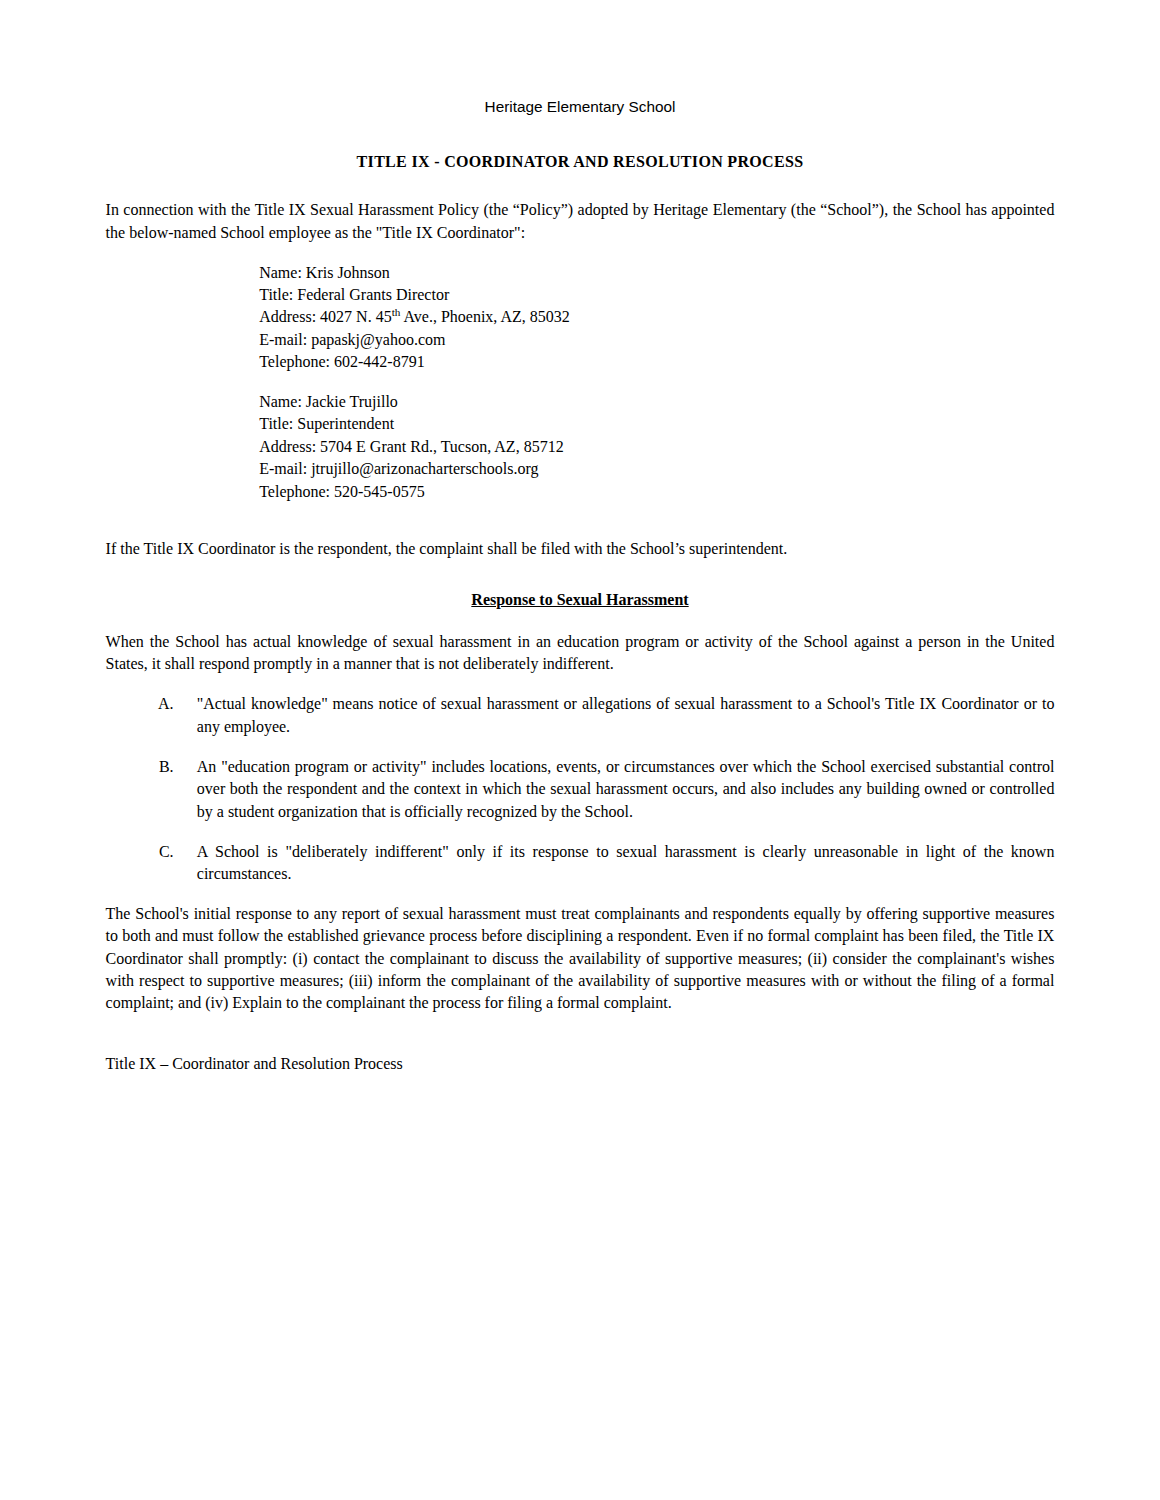Heritage Elementary School
Title IX - Coordinator and Resolution Process
In connection with the Title IX Sexual Harassment Policy (the “Policy”) adopted by Heritage Elementary (the “School”), the School has appointed the below-named School employee as the "Title IX Coordinator":
Name: Kris Johnson
Title: Federal Grants Director
Address: 4027 N. 45th Ave., Phoenix, AZ, 85032
E-mail: papaskj@yahoo.com
Telephone: 602-442-8791
Name: Jackie Trujillo
Title: Superintendent
Address: 5704 E Grant Rd., Tucson, AZ, 85712
E-mail: jtrujillo@arizonacharterschools.org
Telephone: 520-545-0575
If the Title IX Coordinator is the respondent, the complaint shall be filed with the School’s superintendent.
Response to Sexual Harassment
When the School has actual knowledge of sexual harassment in an education program or activity of the School against a person in the United States, it shall respond promptly in a manner that is not deliberately indifferent.
"Actual knowledge" means notice of sexual harassment or allegations of sexual harassment to a School's Title IX Coordinator or to any employee.
An "education program or activity" includes locations, events, or circumstances over which the School exercised substantial control over both the respondent and the context in which the sexual harassment occurs, and also includes any building owned or controlled by a student organization that is officially recognized by the School.
A School is "deliberately indifferent" only if its response to sexual harassment is clearly unreasonable in light of the known circumstances.
The School's initial response to any report of sexual harassment must treat complainants and respondents equally by offering supportive measures to both and must follow the established grievance process before disciplining a respondent. Even if no formal complaint has been filed, the Title IX Coordinator shall promptly: (i) contact the complainant to discuss the availability of supportive measures; (ii) consider the complainant's wishes with respect to supportive measures; (iii) inform the complainant of the availability of supportive measures with or without the filing of a formal complaint; and (iv) Explain to the complainant the process for filing a formal complaint.
Title IX – Coordinator and Resolution Process